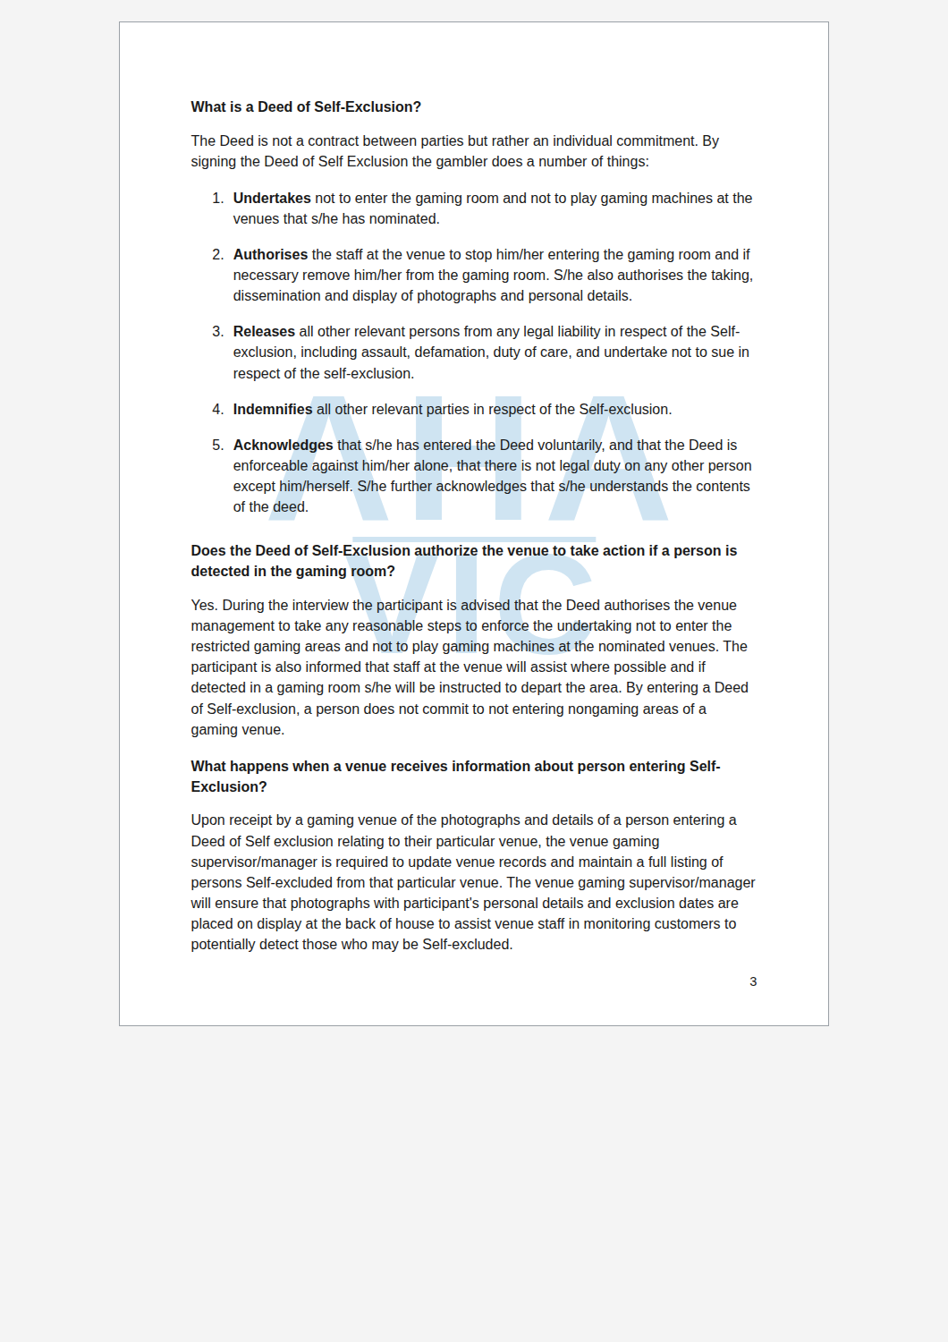AHA
VIC
What is a Deed of Self-Exclusion?
The Deed is not a contract between parties but rather an individual commitment. By signing the Deed of Self Exclusion the gambler does a number of things:
Undertakes not to enter the gaming room and not to play gaming machines at the venues that s/he has nominated.
Authorises the staff at the venue to stop him/her entering the gaming room and if necessary remove him/her from the gaming room. S/he also authorises the taking, dissemination and display of photographs and personal details.
Releases all other relevant persons from any legal liability in respect of the Self-exclusion, including assault, defamation, duty of care, and undertake not to sue in respect of the self-exclusion.
Indemnifies all other relevant parties in respect of the Self-exclusion.
Acknowledges that s/he has entered the Deed voluntarily, and that the Deed is enforceable against him/her alone, that there is not legal duty on any other person except him/herself. S/he further acknowledges that s/he understands the contents of the deed.
Does the Deed of Self-Exclusion authorize the venue to take action if a person is detected in the gaming room?
Yes. During the interview the participant is advised that the Deed authorises the venue management to take any reasonable steps to enforce the undertaking not to enter the restricted gaming areas and not to play gaming machines at the nominated venues. The participant is also informed that staff at the venue will assist where possible and if detected in a gaming room s/he will be instructed to depart the area. By entering a Deed of Self-exclusion, a person does not commit to not entering nongaming areas of a gaming venue.
What happens when a venue receives information about person entering Self-Exclusion?
Upon receipt by a gaming venue of the photographs and details of a person entering a Deed of Self exclusion relating to their particular venue, the venue gaming supervisor/manager is required to update venue records and maintain a full listing of persons Self-excluded from that particular venue. The venue gaming supervisor/manager will ensure that photographs with participant's personal details and exclusion dates are placed on display at the back of house to assist venue staff in monitoring customers to potentially detect those who may be Self-excluded.
3